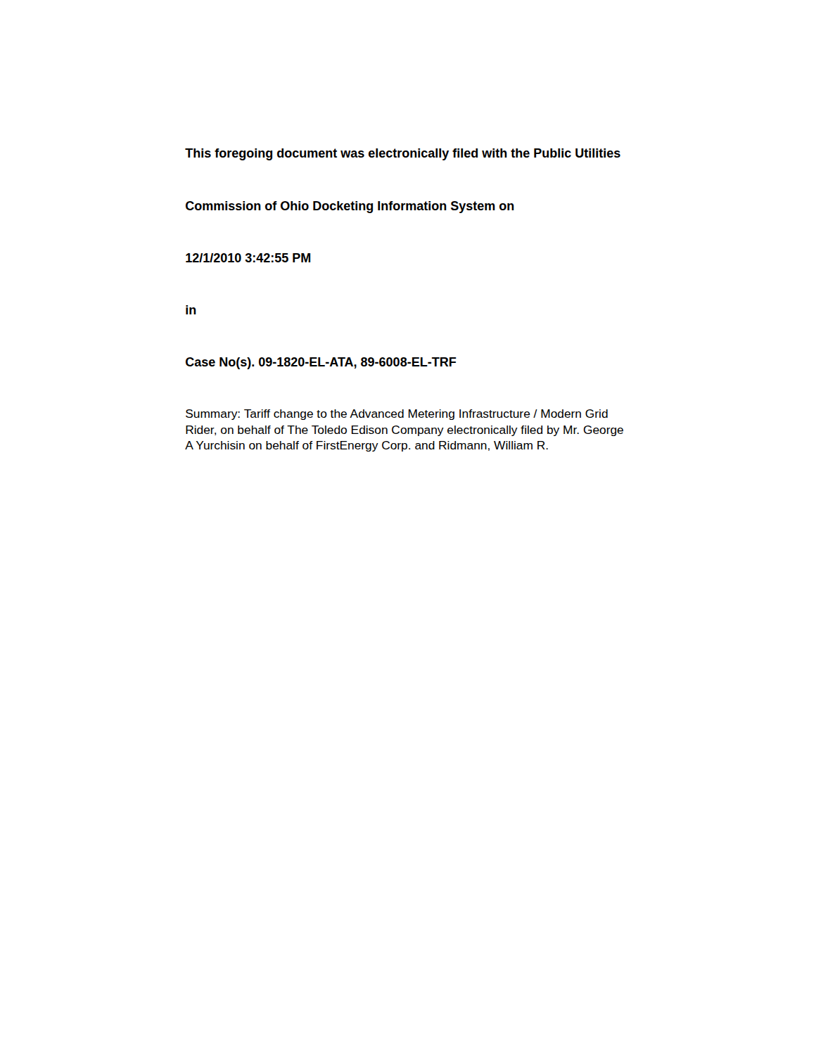This foregoing document was electronically filed with the Public Utilities
Commission of Ohio Docketing Information System on
12/1/2010 3:42:55 PM
in
Case No(s). 09-1820-EL-ATA, 89-6008-EL-TRF
Summary: Tariff change to the Advanced Metering Infrastructure / Modern Grid Rider, on behalf of The Toledo Edison Company electronically filed by Mr. George A Yurchisin on behalf of FirstEnergy Corp. and Ridmann, William R.